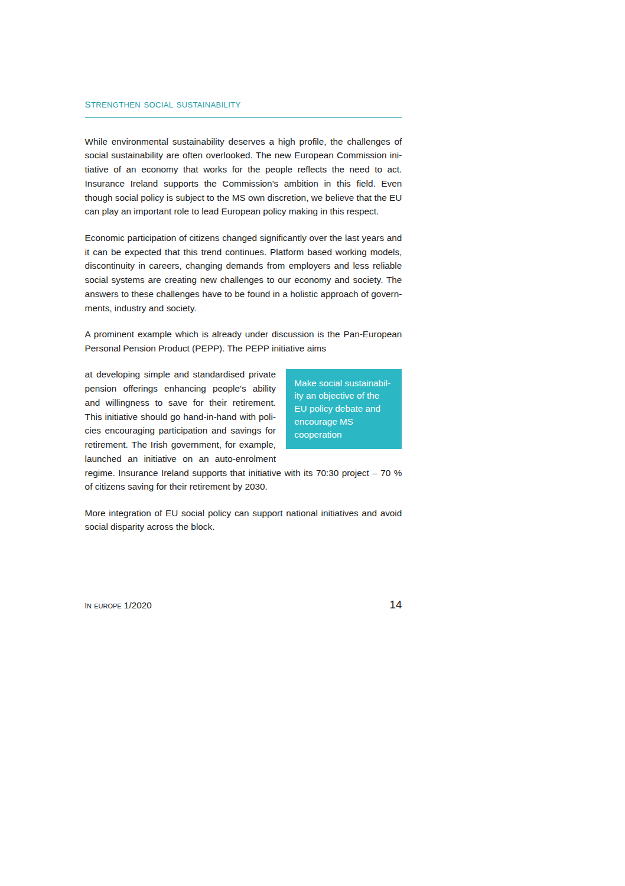Strengthen social sustainability
While environmental sustainability deserves a high profile, the challenges of social sustainability are often overlooked. The new European Commission initiative of an economy that works for the people reflects the need to act. Insurance Ireland supports the Commission's ambition in this field. Even though social policy is subject to the MS own discretion, we believe that the EU can play an important role to lead European policy making in this respect.
Economic participation of citizens changed significantly over the last years and it can be expected that this trend continues. Platform based working models, discontinuity in careers, changing demands from employers and less reliable social systems are creating new challenges to our economy and society. The answers to these challenges have to be found in a holistic approach of governments, industry and society.
A prominent example which is already under discussion is the Pan-European Personal Pension Product (PEPP). The PEPP initiative aims
Make social sustainability an objective of the EU policy debate and encourage MS cooperation
at developing simple and standardised private pension offerings enhancing people's ability and willingness to save for their retirement. This initiative should go hand-in-hand with policies encouraging participation and savings for retirement. The Irish government, for example, launched an initiative on an auto-enrolment regime. Insurance Ireland supports that initiative with its 70:30 project – 70 % of citizens saving for their retirement by 2030.
More integration of EU social policy can support national initiatives and avoid social disparity across the block.
In Europe 1/2020 14